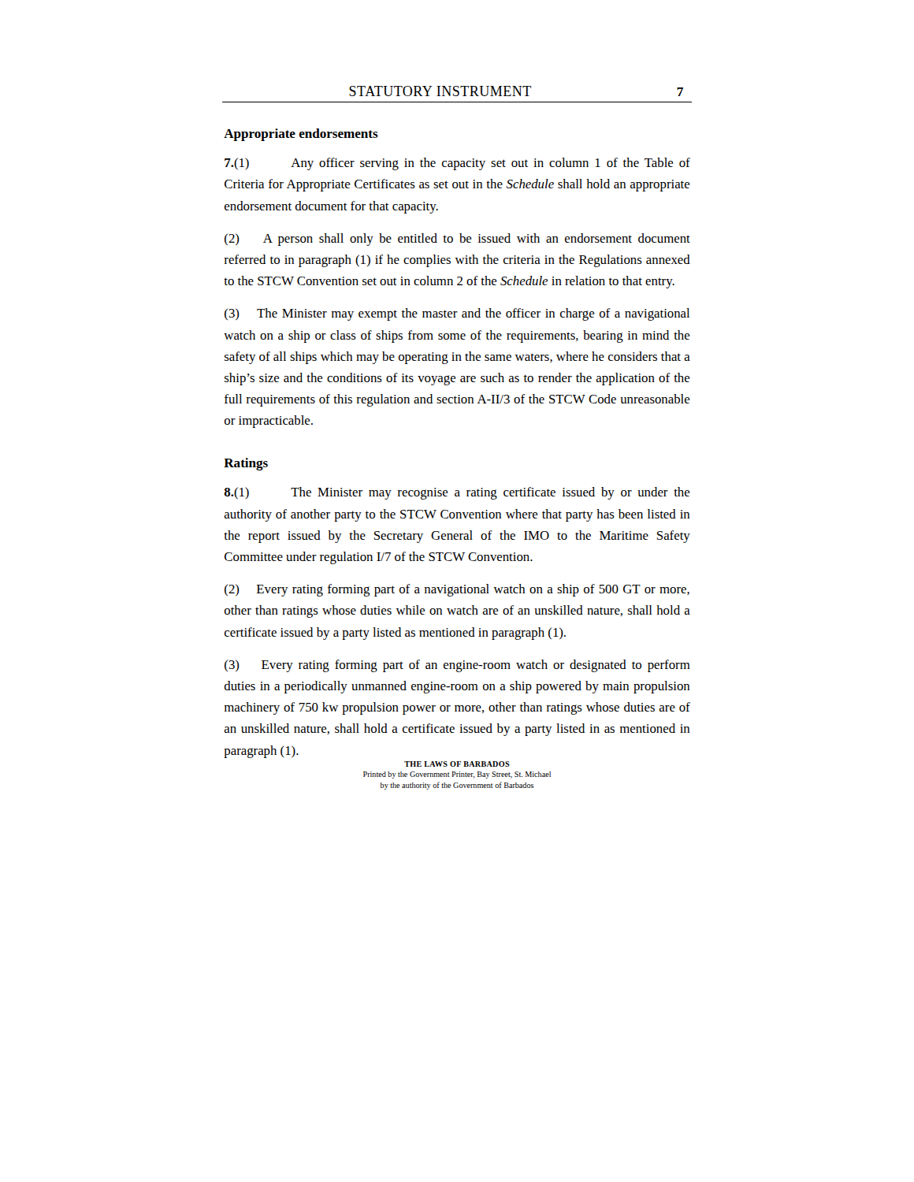STATUTORY INSTRUMENT
7
Appropriate endorsements
7.(1) Any officer serving in the capacity set out in column 1 of the Table of Criteria for Appropriate Certificates as set out in the Schedule shall hold an appropriate endorsement document for that capacity.
(2) A person shall only be entitled to be issued with an endorsement document referred to in paragraph (1) if he complies with the criteria in the Regulations annexed to the STCW Convention set out in column 2 of the Schedule in relation to that entry.
(3) The Minister may exempt the master and the officer in charge of a navigational watch on a ship or class of ships from some of the requirements, bearing in mind the safety of all ships which may be operating in the same waters, where he considers that a ship’s size and the conditions of its voyage are such as to render the application of the full requirements of this regulation and section A-II/3 of the STCW Code unreasonable or impracticable.
Ratings
8.(1) The Minister may recognise a rating certificate issued by or under the authority of another party to the STCW Convention where that party has been listed in the report issued by the Secretary General of the IMO to the Maritime Safety Committee under regulation I/7 of the STCW Convention.
(2) Every rating forming part of a navigational watch on a ship of 500 GT or more, other than ratings whose duties while on watch are of an unskilled nature, shall hold a certificate issued by a party listed as mentioned in paragraph (1).
(3) Every rating forming part of an engine-room watch or designated to perform duties in a periodically unmanned engine-room on a ship powered by main propulsion machinery of 750 kw propulsion power or more, other than ratings whose duties are of an unskilled nature, shall hold a certificate issued by a party listed in as mentioned in paragraph (1).
THE LAWS OF BARBADOS
Printed by the Government Printer, Bay Street, St. Michael
by the authority of the Government of Barbados